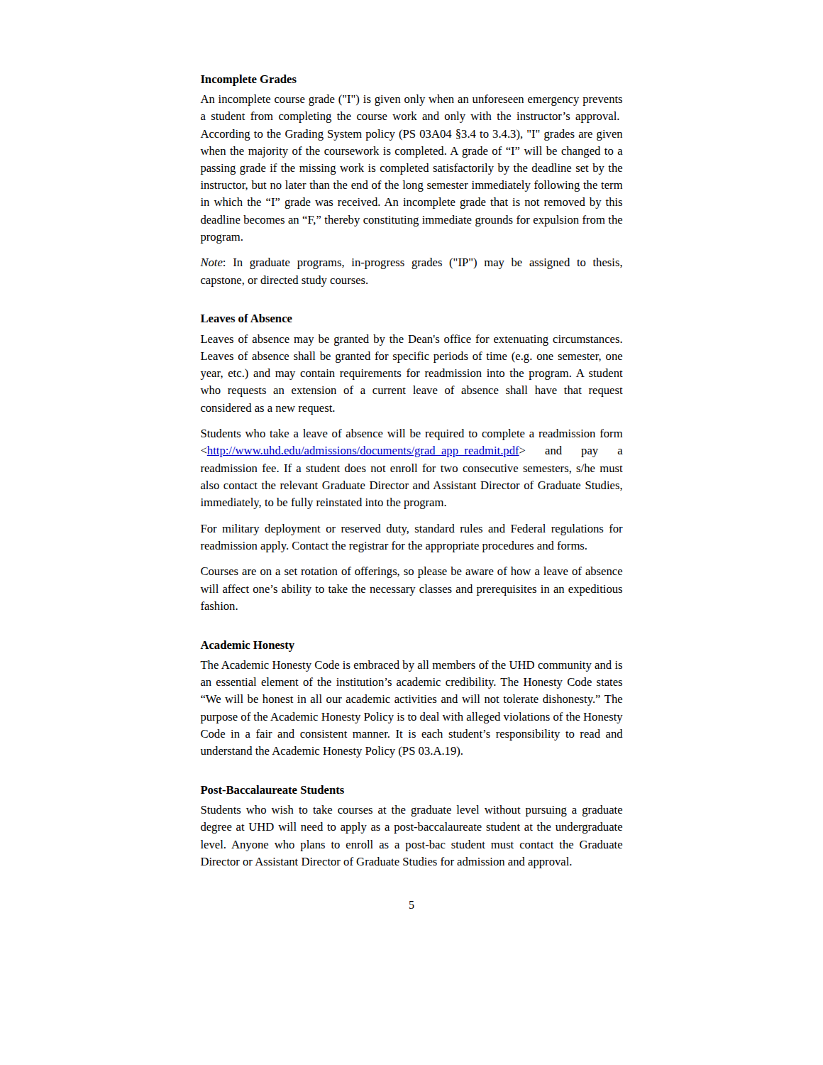Incomplete Grades
An incomplete course grade ("I") is given only when an unforeseen emergency prevents a student from completing the course work and only with the instructor’s approval. According to the Grading System policy (PS 03A04 §3.4 to 3.4.3), "I" grades are given when the majority of the coursework is completed. A grade of “I” will be changed to a passing grade if the missing work is completed satisfactorily by the deadline set by the instructor, but no later than the end of the long semester immediately following the term in which the “I” grade was received. An incomplete grade that is not removed by this deadline becomes an “F,” thereby constituting immediate grounds for expulsion from the program.
Note: In graduate programs, in-progress grades ("IP") may be assigned to thesis, capstone, or directed study courses.
Leaves of Absence
Leaves of absence may be granted by the Dean's office for extenuating circumstances. Leaves of absence shall be granted for specific periods of time (e.g. one semester, one year, etc.) and may contain requirements for readmission into the program. A student who requests an extension of a current leave of absence shall have that request considered as a new request.
Students who take a leave of absence will be required to complete a readmission form <http://www.uhd.edu/admissions/documents/grad_app_readmit.pdf> and pay a readmission fee. If a student does not enroll for two consecutive semesters, s/he must also contact the relevant Graduate Director and Assistant Director of Graduate Studies, immediately, to be fully reinstated into the program.
For military deployment or reserved duty, standard rules and Federal regulations for readmission apply. Contact the registrar for the appropriate procedures and forms.
Courses are on a set rotation of offerings, so please be aware of how a leave of absence will affect one’s ability to take the necessary classes and prerequisites in an expeditious fashion.
Academic Honesty
The Academic Honesty Code is embraced by all members of the UHD community and is an essential element of the institution’s academic credibility. The Honesty Code states “We will be honest in all our academic activities and will not tolerate dishonesty.” The purpose of the Academic Honesty Policy is to deal with alleged violations of the Honesty Code in a fair and consistent manner. It is each student’s responsibility to read and understand the Academic Honesty Policy (PS 03.A.19).
Post-Baccalaureate Students
Students who wish to take courses at the graduate level without pursuing a graduate degree at UHD will need to apply as a post-baccalaureate student at the undergraduate level. Anyone who plans to enroll as a post-bac student must contact the Graduate Director or Assistant Director of Graduate Studies for admission and approval.
5